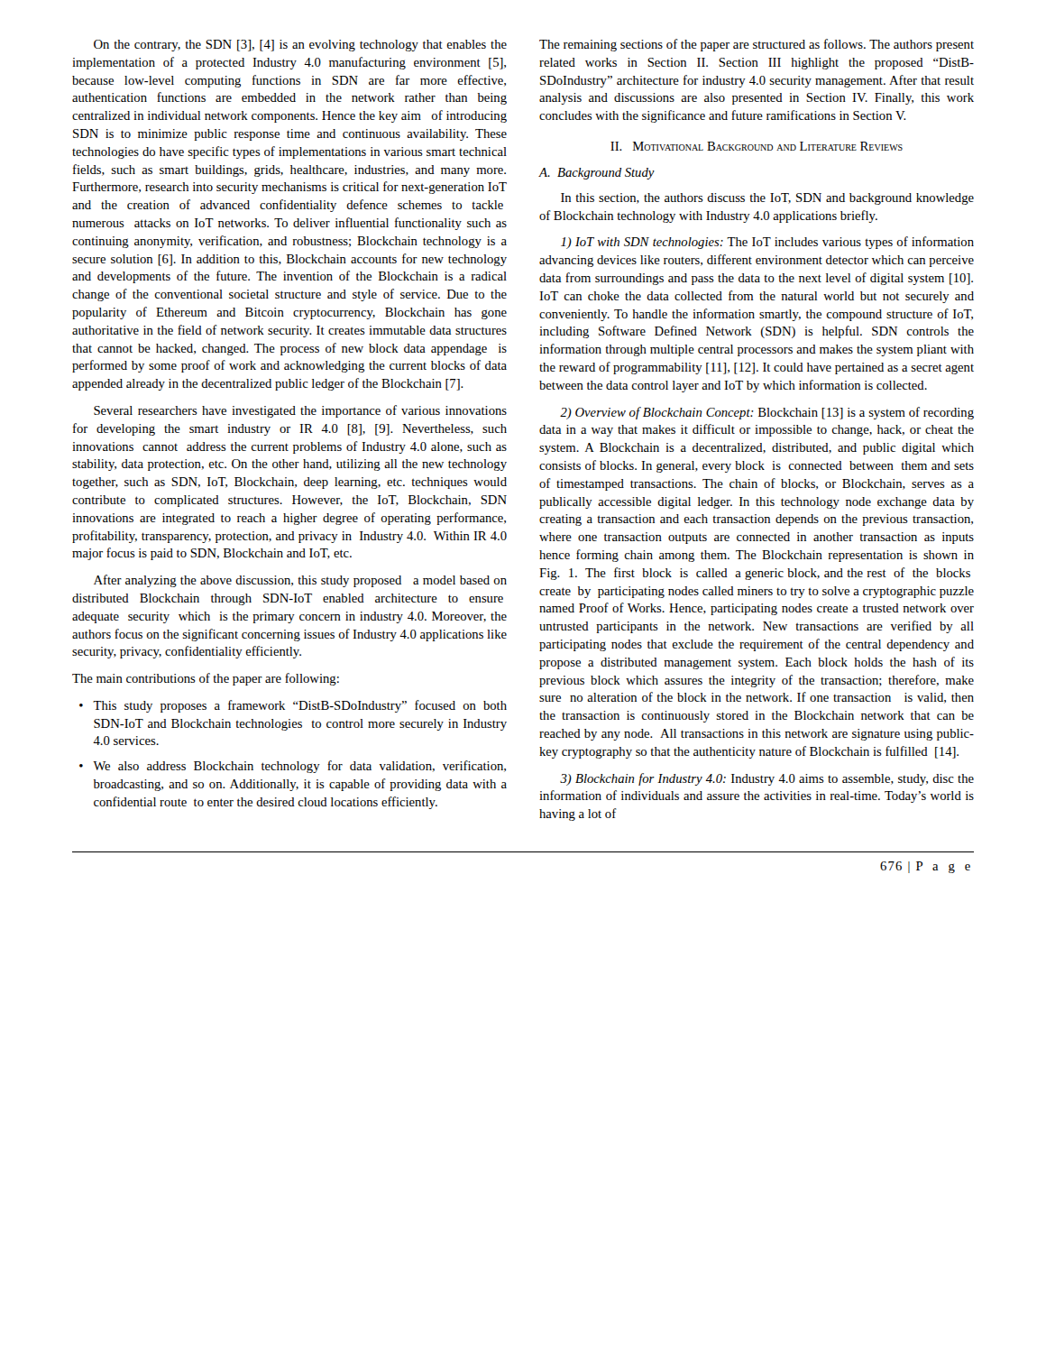On the contrary, the SDN [3], [4] is an evolving technology that enables the implementation of a protected Industry 4.0 manufacturing environment [5], because low-level computing functions in SDN are far more effective, authentication functions are embedded in the network rather than being centralized in individual network components. Hence the key aim of introducing SDN is to minimize public response time and continuous availability. These technologies do have specific types of implementations in various smart technical fields, such as smart buildings, grids, healthcare, industries, and many more. Furthermore, research into security mechanisms is critical for next-generation IoT and the creation of advanced confidentiality defence schemes to tackle numerous attacks on IoT networks. To deliver influential functionality such as continuing anonymity, verification, and robustness; Blockchain technology is a secure solution [6]. In addition to this, Blockchain accounts for new technology and developments of the future. The invention of the Blockchain is a radical change of the conventional societal structure and style of service. Due to the popularity of Ethereum and Bitcoin cryptocurrency, Blockchain has gone authoritative in the field of network security. It creates immutable data structures that cannot be hacked, changed. The process of new block data appendage is performed by some proof of work and acknowledging the current blocks of data appended already in the decentralized public ledger of the Blockchain [7].
Several researchers have investigated the importance of various innovations for developing the smart industry or IR 4.0 [8], [9]. Nevertheless, such innovations cannot address the current problems of Industry 4.0 alone, such as stability, data protection, etc. On the other hand, utilizing all the new technology together, such as SDN, IoT, Blockchain, deep learning, etc. techniques would contribute to complicated structures. However, the IoT, Blockchain, SDN innovations are integrated to reach a higher degree of operating performance, profitability, transparency, protection, and privacy in Industry 4.0. Within IR 4.0 major focus is paid to SDN, Blockchain and IoT, etc.
After analyzing the above discussion, this study proposed a model based on distributed Blockchain through SDN-IoT enabled architecture to ensure adequate security which is the primary concern in industry 4.0. Moreover, the authors focus on the significant concerning issues of Industry 4.0 applications like security, privacy, confidentiality efficiently.
The main contributions of the paper are following:
This study proposes a framework “DistB-SDoIndustry” focused on both SDN-IoT and Blockchain technologies to control more securely in Industry 4.0 services.
We also address Blockchain technology for data validation, verification, broadcasting, and so on. Additionally, it is capable of providing data with a confidential route to enter the desired cloud locations efficiently.
The remaining sections of the paper are structured as follows. The authors present related works in Section II. Section III highlight the proposed “DistB-SDoIndustry” architecture for industry 4.0 security management. After that result analysis and discussions are also presented in Section IV. Finally, this work concludes with the significance and future ramifications in Section V.
II. Motivational Background and Literature Reviews
A. Background Study
In this section, the authors discuss the IoT, SDN and background knowledge of Blockchain technology with Industry 4.0 applications briefly.
1) IoT with SDN technologies: The IoT includes various types of information advancing devices like routers, different environment detector which can perceive data from surroundings and pass the data to the next level of digital system [10]. IoT can choke the data collected from the natural world but not securely and conveniently. To handle the information smartly, the compound structure of IoT, including Software Defined Network (SDN) is helpful. SDN controls the information through multiple central processors and makes the system pliant with the reward of programmability [11], [12]. It could have pertained as a secret agent between the data control layer and IoT by which information is collected.
2) Overview of Blockchain Concept: Blockchain [13] is a system of recording data in a way that makes it difficult or impossible to change, hack, or cheat the system. A Blockchain is a decentralized, distributed, and public digital which consists of blocks. In general, every block is connected between them and sets of timestamped transactions. The chain of blocks, or Blockchain, serves as a publically accessible digital ledger. In this technology node exchange data by creating a transaction and each transaction depends on the previous transaction, where one transaction outputs are connected in another transaction as inputs hence forming chain among them. The Blockchain representation is shown in Fig. 1. The first block is called a generic block, and the rest of the blocks create by participating nodes called miners to try to solve a cryptographic puzzle named Proof of Works. Hence, participating nodes create a trusted network over untrusted participants in the network. New transactions are verified by all participating nodes that exclude the requirement of the central dependency and propose a distributed management system. Each block holds the hash of its previous block which assures the integrity of the transaction; therefore, make sure no alteration of the block in the network. If one transaction is valid, then the transaction is continuously stored in the Blockchain network that can be reached by any node. All transactions in this network are signature using public-key cryptography so that the authenticity nature of Blockchain is fulfilled [14].
3) Blockchain for Industry 4.0: Industry 4.0 aims to assemble, study, disc the information of individuals and assure the activities in real-time. Today’s world is having a lot of
676 | P a g e